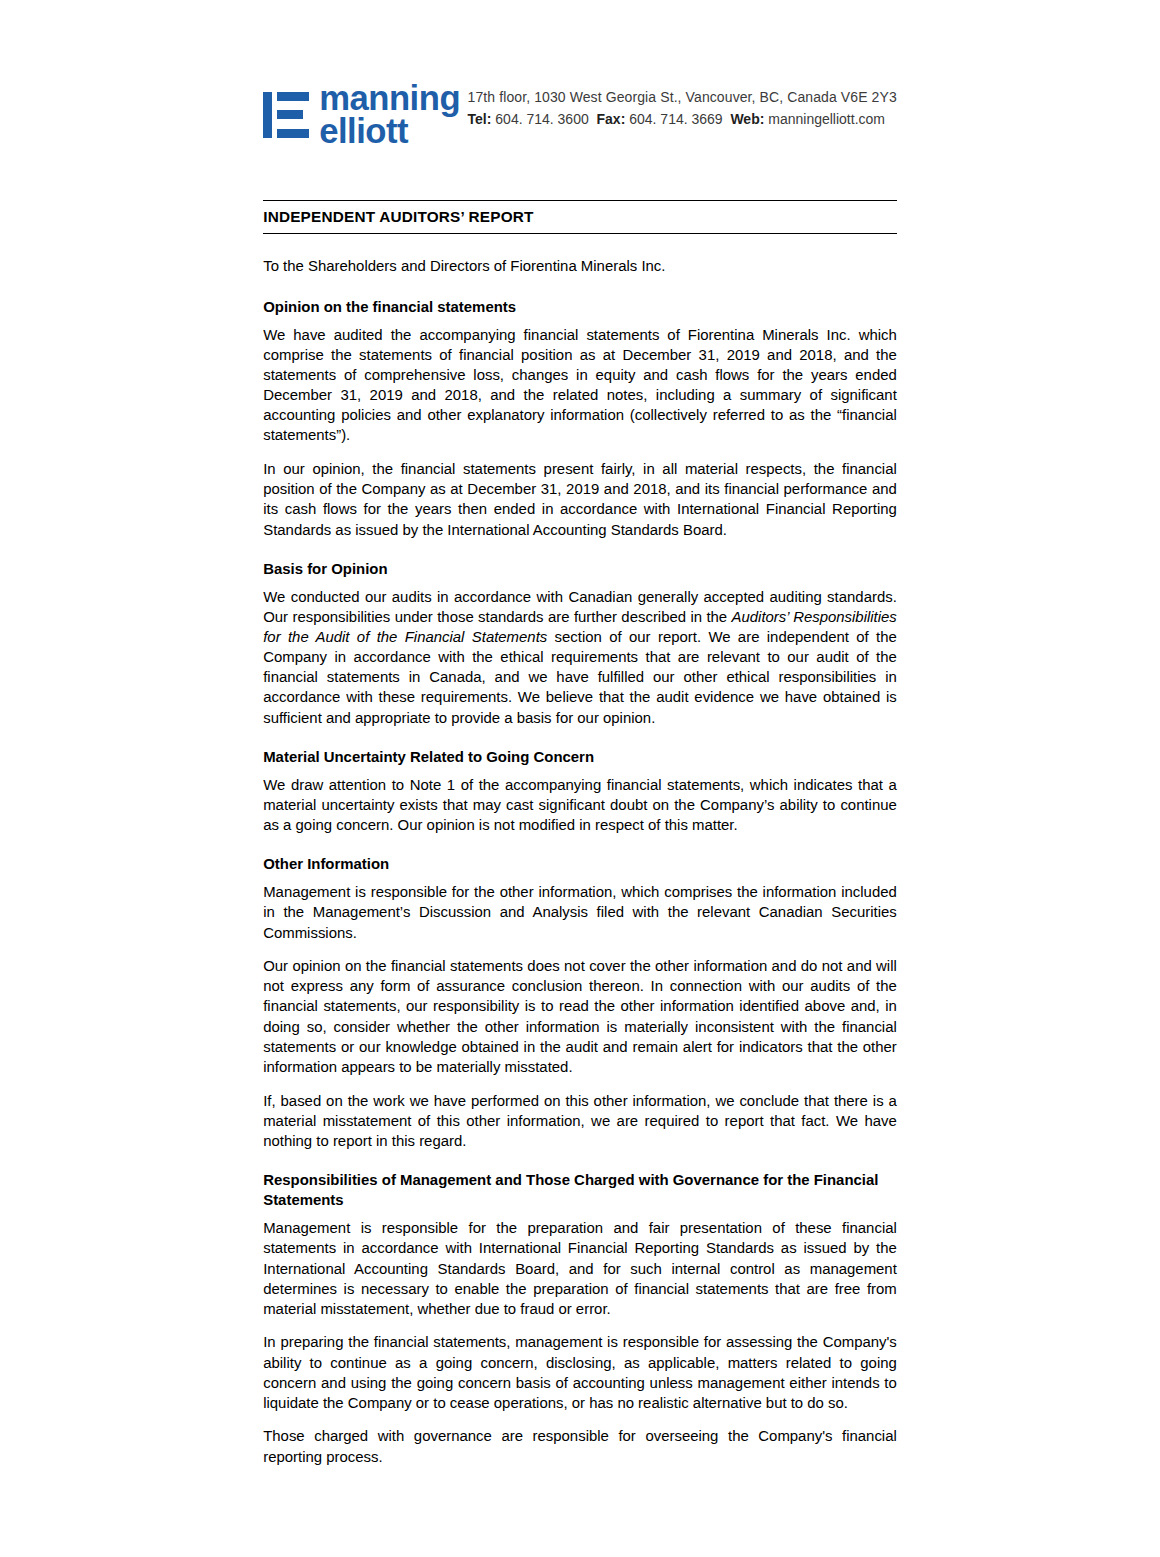manning elliott
17th floor, 1030 West Georgia St., Vancouver, BC, Canada V6E 2Y3
Tel: 604. 714. 3600 Fax: 604. 714. 3669 Web: manningelliott.com
INDEPENDENT AUDITORS’ REPORT
To the Shareholders and Directors of Fiorentina Minerals Inc.
Opinion on the financial statements
We have audited the accompanying financial statements of Fiorentina Minerals Inc. which comprise the statements of financial position as at December 31, 2019 and 2018, and the statements of comprehensive loss, changes in equity and cash flows for the years ended December 31, 2019 and 2018, and the related notes, including a summary of significant accounting policies and other explanatory information (collectively referred to as the “financial statements”).
In our opinion, the financial statements present fairly, in all material respects, the financial position of the Company as at December 31, 2019 and 2018, and its financial performance and its cash flows for the years then ended in accordance with International Financial Reporting Standards as issued by the International Accounting Standards Board.
Basis for Opinion
We conducted our audits in accordance with Canadian generally accepted auditing standards. Our responsibilities under those standards are further described in the Auditors’ Responsibilities for the Audit of the Financial Statements section of our report. We are independent of the Company in accordance with the ethical requirements that are relevant to our audit of the financial statements in Canada, and we have fulfilled our other ethical responsibilities in accordance with these requirements. We believe that the audit evidence we have obtained is sufficient and appropriate to provide a basis for our opinion.
Material Uncertainty Related to Going Concern
We draw attention to Note 1 of the accompanying financial statements, which indicates that a material uncertainty exists that may cast significant doubt on the Company’s ability to continue as a going concern. Our opinion is not modified in respect of this matter.
Other Information
Management is responsible for the other information, which comprises the information included in the Management’s Discussion and Analysis filed with the relevant Canadian Securities Commissions.
Our opinion on the financial statements does not cover the other information and do not and will not express any form of assurance conclusion thereon. In connection with our audits of the financial statements, our responsibility is to read the other information identified above and, in doing so, consider whether the other information is materially inconsistent with the financial statements or our knowledge obtained in the audit and remain alert for indicators that the other information appears to be materially misstated.
If, based on the work we have performed on this other information, we conclude that there is a material misstatement of this other information, we are required to report that fact. We have nothing to report in this regard.
Responsibilities of Management and Those Charged with Governance for the Financial Statements
Management is responsible for the preparation and fair presentation of these financial statements in accordance with International Financial Reporting Standards as issued by the International Accounting Standards Board, and for such internal control as management determines is necessary to enable the preparation of financial statements that are free from material misstatement, whether due to fraud or error.
In preparing the financial statements, management is responsible for assessing the Company's ability to continue as a going concern, disclosing, as applicable, matters related to going concern and using the going concern basis of accounting unless management either intends to liquidate the Company or to cease operations, or has no realistic alternative but to do so.
Those charged with governance are responsible for overseeing the Company's financial reporting process.